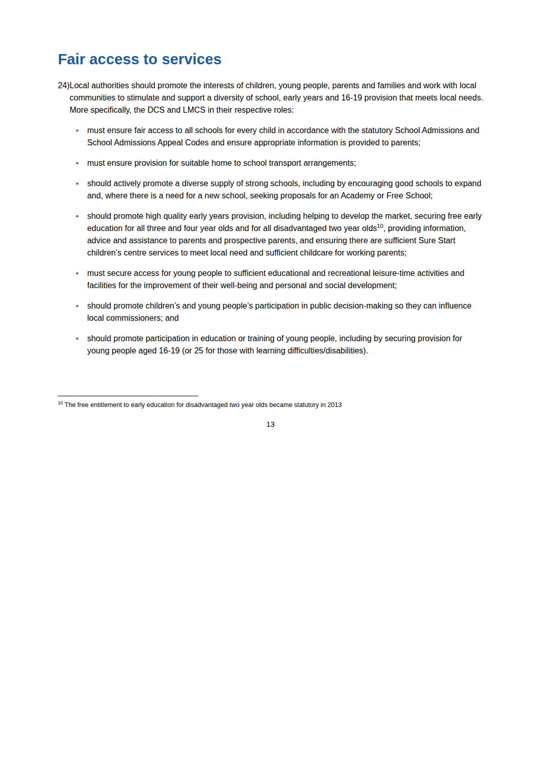Fair access to services
24) Local authorities should promote the interests of children, young people, parents and families and work with local communities to stimulate and support a diversity of school, early years and 16-19 provision that meets local needs. More specifically, the DCS and LMCS in their respective roles:
must ensure fair access to all schools for every child in accordance with the statutory School Admissions and School Admissions Appeal Codes and ensure appropriate information is provided to parents;
must ensure provision for suitable home to school transport arrangements;
should actively promote a diverse supply of strong schools, including by encouraging good schools to expand and, where there is a need for a new school, seeking proposals for an Academy or Free School;
should promote high quality early years provision, including helping to develop the market, securing free early education for all three and four year olds and for all disadvantaged two year olds10, providing information, advice and assistance to parents and prospective parents, and ensuring there are sufficient Sure Start children’s centre services to meet local need and sufficient childcare for working parents;
must secure access for young people to sufficient educational and recreational leisure-time activities and facilities for the improvement of their well-being and personal and social development;
should promote children’s and young people’s participation in public decision-making so they can influence local commissioners; and
should promote participation in education or training of young people, including by securing provision for young people aged 16-19 (or 25 for those with learning difficulties/disabilities).
10 The free entitlement to early education for disadvantaged two year olds became statutory in 2013
13